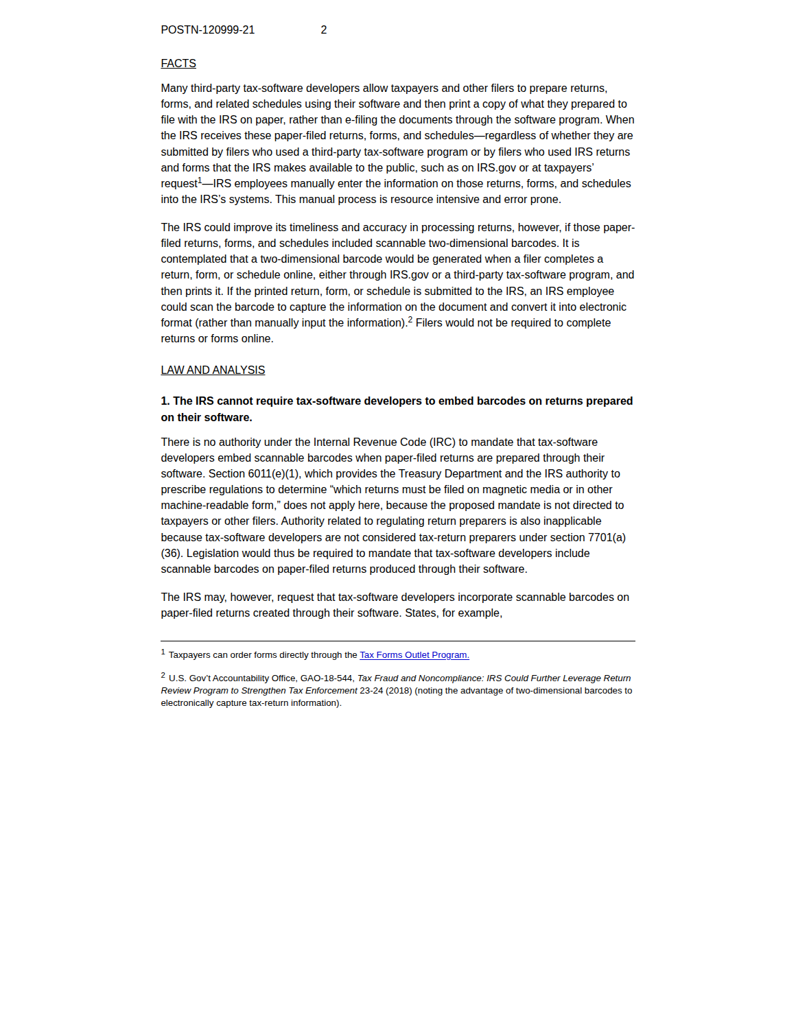POSTN-120999-21 2
FACTS
Many third-party tax-software developers allow taxpayers and other filers to prepare returns, forms, and related schedules using their software and then print a copy of what they prepared to file with the IRS on paper, rather than e-filing the documents through the software program. When the IRS receives these paper-filed returns, forms, and schedules—regardless of whether they are submitted by filers who used a third-party tax-software program or by filers who used IRS returns and forms that the IRS makes available to the public, such as on IRS.gov or at taxpayers’ request1—IRS employees manually enter the information on those returns, forms, and schedules into the IRS’s systems. This manual process is resource intensive and error prone.
The IRS could improve its timeliness and accuracy in processing returns, however, if those paper-filed returns, forms, and schedules included scannable two-dimensional barcodes. It is contemplated that a two-dimensional barcode would be generated when a filer completes a return, form, or schedule online, either through IRS.gov or a third-party tax-software program, and then prints it. If the printed return, form, or schedule is submitted to the IRS, an IRS employee could scan the barcode to capture the information on the document and convert it into electronic format (rather than manually input the information).2 Filers would not be required to complete returns or forms online.
LAW AND ANALYSIS
1. The IRS cannot require tax-software developers to embed barcodes on returns prepared on their software.
There is no authority under the Internal Revenue Code (IRC) to mandate that tax-software developers embed scannable barcodes when paper-filed returns are prepared through their software. Section 6011(e)(1), which provides the Treasury Department and the IRS authority to prescribe regulations to determine “which returns must be filed on magnetic media or in other machine-readable form,” does not apply here, because the proposed mandate is not directed to taxpayers or other filers. Authority related to regulating return preparers is also inapplicable because tax-software developers are not considered tax-return preparers under section 7701(a)(36). Legislation would thus be required to mandate that tax-software developers include scannable barcodes on paper-filed returns produced through their software.
The IRS may, however, request that tax-software developers incorporate scannable barcodes on paper-filed returns created through their software. States, for example,
1 Taxpayers can order forms directly through the Tax Forms Outlet Program.
2 U.S. Gov’t Accountability Office, GAO-18-544, Tax Fraud and Noncompliance: IRS Could Further Leverage Return Review Program to Strengthen Tax Enforcement 23-24 (2018) (noting the advantage of two-dimensional barcodes to electronically capture tax-return information).